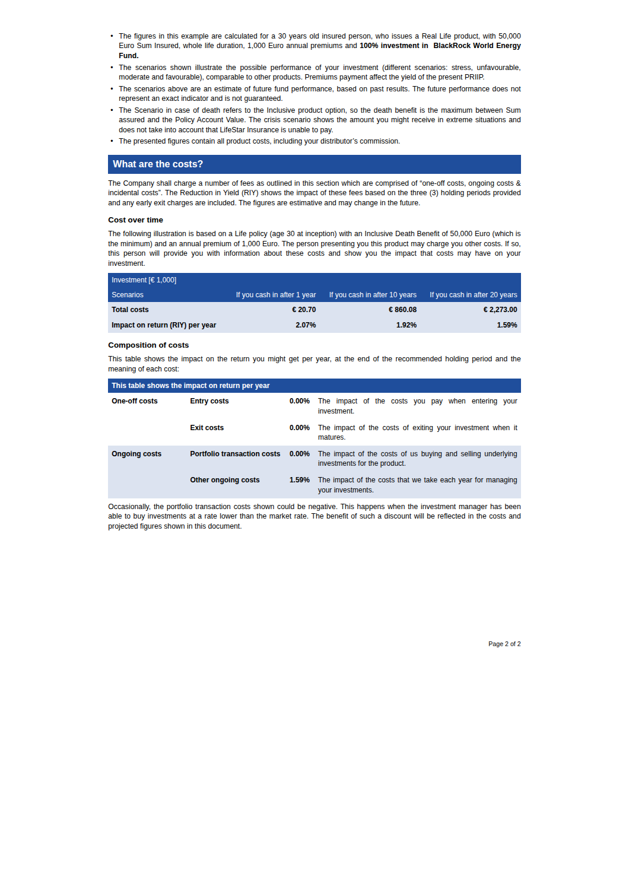The figures in this example are calculated for a 30 years old insured person, who issues a Real Life product, with 50,000 Euro Sum Insured, whole life duration, 1,000 Euro annual premiums and 100% investment in BlackRock World Energy Fund.
The scenarios shown illustrate the possible performance of your investment (different scenarios: stress, unfavourable, moderate and favourable), comparable to other products. Premiums payment affect the yield of the present PRIIP.
The scenarios above are an estimate of future fund performance, based on past results. The future performance does not represent an exact indicator and is not guaranteed.
The Scenario in case of death refers to the Inclusive product option, so the death benefit is the maximum between Sum assured and the Policy Account Value. The crisis scenario shows the amount you might receive in extreme situations and does not take into account that LifeStar Insurance is unable to pay.
The presented figures contain all product costs, including your distributor’s commission.
What are the costs?
The Company shall charge a number of fees as outlined in this section which are comprised of “one-off costs, ongoing costs & incidental costs”. The Reduction in Yield (RIY) shows the impact of these fees based on the three (3) holding periods provided and any early exit charges are included. The figures are estimative and may change in the future.
Cost over time
The following illustration is based on a Life policy (age 30 at inception) with an Inclusive Death Benefit of 50,000 Euro (which is the minimum) and an annual premium of 1,000 Euro. The person presenting you this product may charge you other costs. If so, this person will provide you with information about these costs and show you the impact that costs may have on your investment.
| Investment [€ 1,000] |
| --- |
| Scenarios | If you cash in after 1 year | If you cash in after 10 years | If you cash in after 20 years |
| Total costs | € 20.70 | € 860.08 | € 2,273.00 |
| Impact on return (RIY) per year | 2.07% | 1.92% | 1.59% |
Composition of costs
This table shows the impact on the return you might get per year, at the end of the recommended holding period and the meaning of each cost:
| This table shows the impact on return per year |
| --- |
| One-off costs | Entry costs | 0.00% | The impact of the costs you pay when entering your investment. |
| Exit costs | 0.00% | The impact of the costs of exiting your investment when it matures. |
| Ongoing costs | Portfolio transaction costs | 0.00% | The impact of the costs of us buying and selling underlying investments for the product. |
| Other ongoing costs | 1.59% | The impact of the costs that we take each year for managing your investments. |
Occasionally, the portfolio transaction costs shown could be negative. This happens when the investment manager has been able to buy investments at a rate lower than the market rate. The benefit of such a discount will be reflected in the costs and projected figures shown in this document.
Page 2 of 2